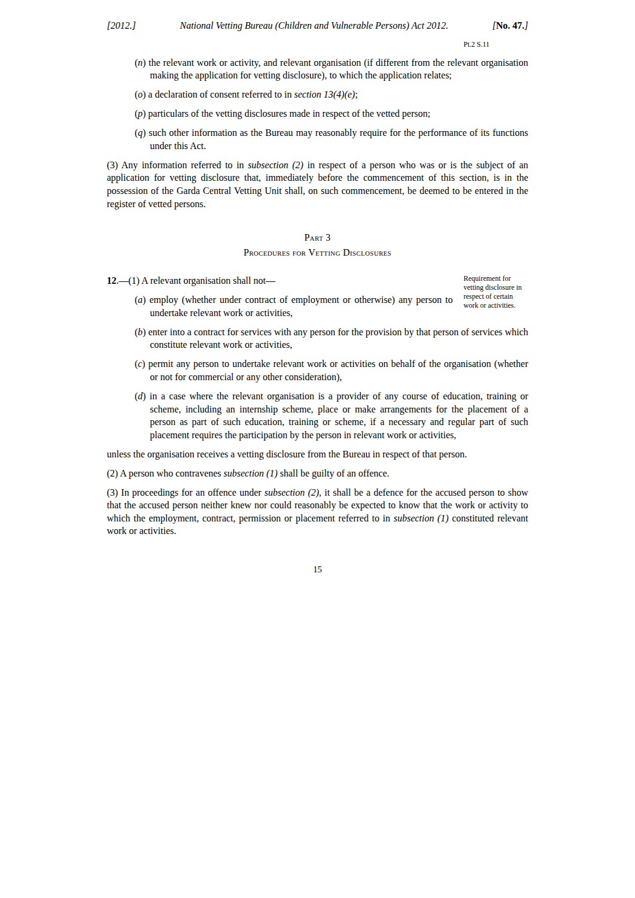[2012.] National Vetting Bureau (Children and Vulnerable Persons) Act 2012. [No. 47.]
Pt.2 S.11
(n) the relevant work or activity, and relevant organisation (if different from the relevant organisation making the application for vetting disclosure), to which the application relates;
(o) a declaration of consent referred to in section 13(4)(e);
(p) particulars of the vetting disclosures made in respect of the vetted person;
(q) such other information as the Bureau may reasonably require for the performance of its functions under this Act.
(3) Any information referred to in subsection (2) in respect of a person who was or is the subject of an application for vetting disclosure that, immediately before the commencement of this section, is in the possession of the Garda Central Vetting Unit shall, on such commencement, be deemed to be entered in the register of vetted persons.
Part 3
Procedures for Vetting Disclosures
Requirement for vetting disclosure in respect of certain work or activities.
12.—(1) A relevant organisation shall not—
(a) employ (whether under contract of employment or otherwise) any person to undertake relevant work or activities,
(b) enter into a contract for services with any person for the provision by that person of services which constitute relevant work or activities,
(c) permit any person to undertake relevant work or activities on behalf of the organisation (whether or not for commercial or any other consideration),
(d) in a case where the relevant organisation is a provider of any course of education, training or scheme, including an internship scheme, place or make arrangements for the placement of a person as part of such education, training or scheme, if a necessary and regular part of such placement requires the participation by the person in relevant work or activities,
unless the organisation receives a vetting disclosure from the Bureau in respect of that person.
(2) A person who contravenes subsection (1) shall be guilty of an offence.
(3) In proceedings for an offence under subsection (2), it shall be a defence for the accused person to show that the accused person neither knew nor could reasonably be expected to know that the work or activity to which the employment, contract, permission or placement referred to in subsection (1) constituted relevant work or activities.
15